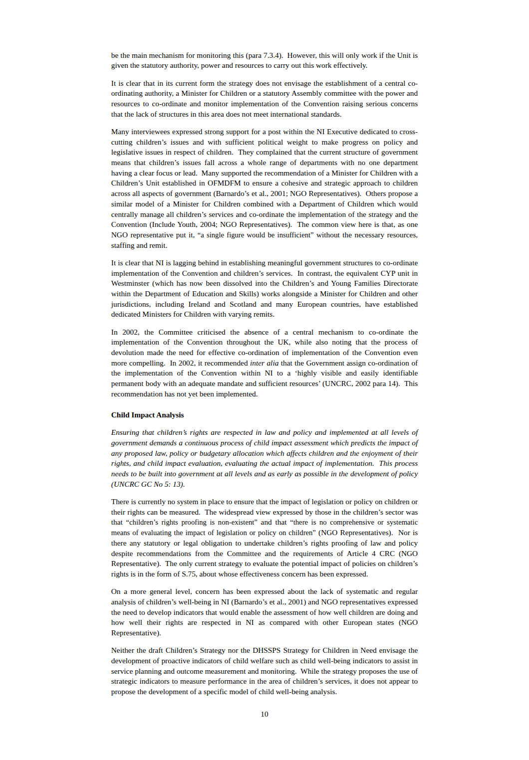be the main mechanism for monitoring this (para 7.3.4). However, this will only work if the Unit is given the statutory authority, power and resources to carry out this work effectively.
It is clear that in its current form the strategy does not envisage the establishment of a central co-ordinating authority, a Minister for Children or a statutory Assembly committee with the power and resources to co-ordinate and monitor implementation of the Convention raising serious concerns that the lack of structures in this area does not meet international standards.
Many interviewees expressed strong support for a post within the NI Executive dedicated to cross-cutting children’s issues and with sufficient political weight to make progress on policy and legislative issues in respect of children. They complained that the current structure of government means that children’s issues fall across a whole range of departments with no one department having a clear focus or lead. Many supported the recommendation of a Minister for Children with a Children’s Unit established in OFMDFM to ensure a cohesive and strategic approach to children across all aspects of government (Barnardo’s et al., 2001; NGO Representatives). Others propose a similar model of a Minister for Children combined with a Department of Children which would centrally manage all children’s services and co-ordinate the implementation of the strategy and the Convention (Include Youth, 2004; NGO Representatives). The common view here is that, as one NGO representative put it, “a single figure would be insufficient” without the necessary resources, staffing and remit.
It is clear that NI is lagging behind in establishing meaningful government structures to co-ordinate implementation of the Convention and children’s services. In contrast, the equivalent CYP unit in Westminster (which has now been dissolved into the Children’s and Young Families Directorate within the Department of Education and Skills) works alongside a Minister for Children and other jurisdictions, including Ireland and Scotland and many European countries, have established dedicated Ministers for Children with varying remits.
In 2002, the Committee criticised the absence of a central mechanism to co-ordinate the implementation of the Convention throughout the UK, while also noting that the process of devolution made the need for effective co-ordination of implementation of the Convention even more compelling. In 2002, it recommended inter alia that the Government assign co-ordination of the implementation of the Convention within NI to a ‘highly visible and easily identifiable permanent body with an adequate mandate and sufficient resources’ (UNCRC, 2002 para 14). This recommendation has not yet been implemented.
Child Impact Analysis
Ensuring that children’s rights are respected in law and policy and implemented at all levels of government demands a continuous process of child impact assessment which predicts the impact of any proposed law, policy or budgetary allocation which affects children and the enjoyment of their rights, and child impact evaluation, evaluating the actual impact of implementation. This process needs to be built into government at all levels and as early as possible in the development of policy (UNCRC GC No 5: 13).
There is currently no system in place to ensure that the impact of legislation or policy on children or their rights can be measured. The widespread view expressed by those in the children’s sector was that “children’s rights proofing is non-existent” and that “there is no comprehensive or systematic means of evaluating the impact of legislation or policy on children” (NGO Representatives). Nor is there any statutory or legal obligation to undertake children’s rights proofing of law and policy despite recommendations from the Committee and the requirements of Article 4 CRC (NGO Representative). The only current strategy to evaluate the potential impact of policies on children’s rights is in the form of S.75, about whose effectiveness concern has been expressed.
On a more general level, concern has been expressed about the lack of systematic and regular analysis of children’s well-being in NI (Barnardo’s et al., 2001) and NGO representatives expressed the need to develop indicators that would enable the assessment of how well children are doing and how well their rights are respected in NI as compared with other European states (NGO Representative).
Neither the draft Children’s Strategy nor the DHSSPS Strategy for Children in Need envisage the development of proactive indicators of child welfare such as child well-being indicators to assist in service planning and outcome measurement and monitoring. While the strategy proposes the use of strategic indicators to measure performance in the area of children’s services, it does not appear to propose the development of a specific model of child well-being analysis.
10